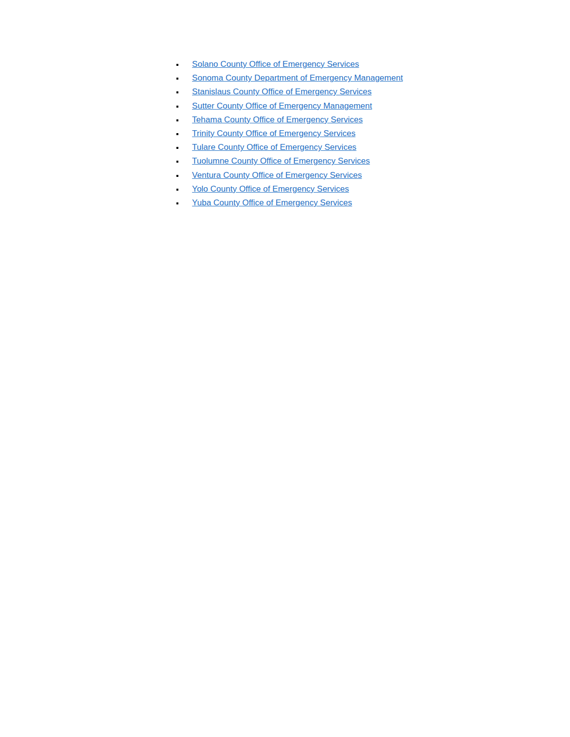Solano County Office of Emergency Services
Sonoma County Department of Emergency Management
Stanislaus County Office of Emergency Services
Sutter County Office of Emergency Management
Tehama County Office of Emergency Services
Trinity County Office of Emergency Services
Tulare County Office of Emergency Services
Tuolumne County Office of Emergency Services
Ventura County Office of Emergency Services
Yolo County Office of Emergency Services
Yuba County Office of Emergency Services